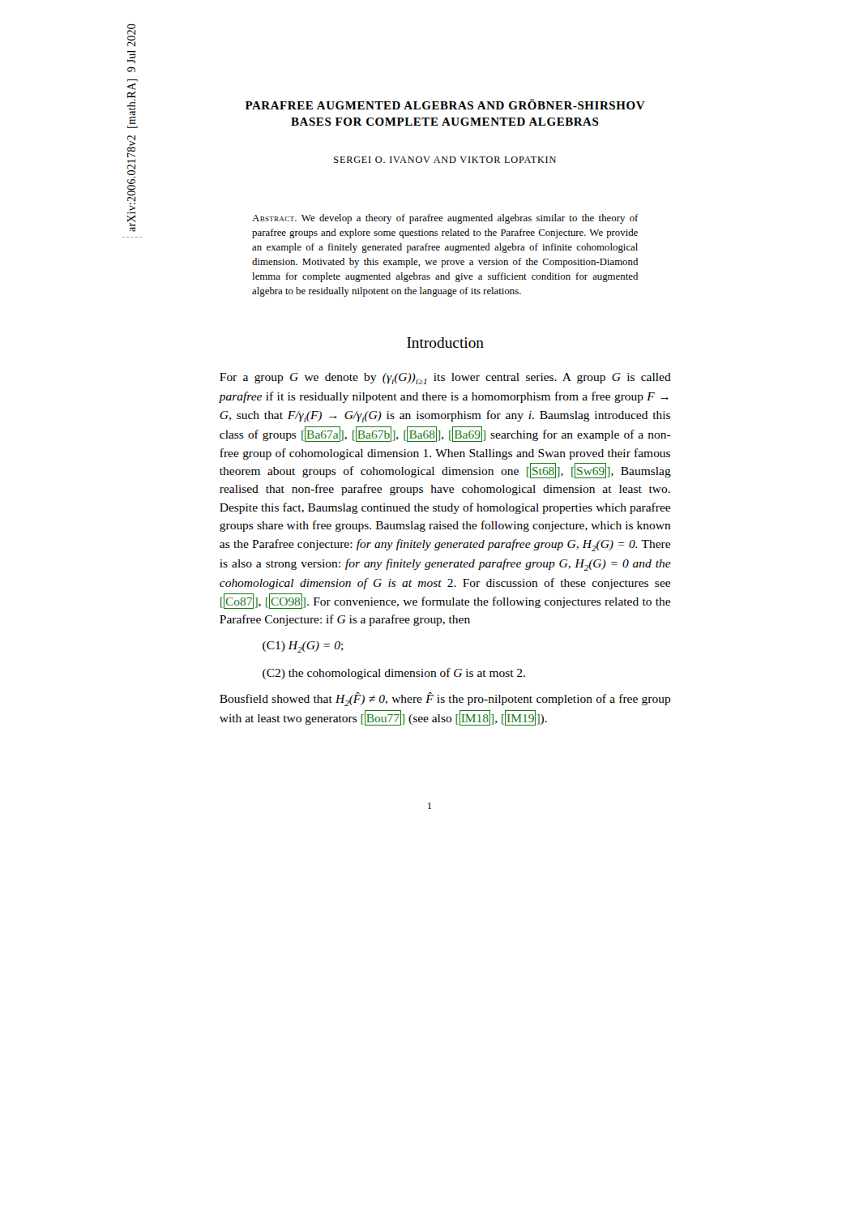arXiv:2006.02178v2 [math.RA] 9 Jul 2020
Parafree Augmented Algebras and Gröbner-Shirshov
Bases for Complete Augmented Algebras
Sergei O. Ivanov and Viktor Lopatkin
Abstract. We develop a theory of parafree augmented algebras similar to the theory of parafree groups and explore some questions related to the Parafree Conjecture. We provide an example of a finitely generated parafree augmented algebra of infinite cohomological dimension. Motivated by this example, we prove a version of the Composition-Diamond lemma for complete augmented algebras and give a sufficient condition for augmented algebra to be residually nilpotent on the language of its relations.
Introduction
For a group G we denote by (γi(G))i≥1 its lower central series. A group G is called parafree if it is residually nilpotent and there is a homomorphism from a free group F → G, such that F/γi(F) → G/γi(G) is an isomorphism for any i. Baumslag introduced this class of groups [Ba67a], [Ba67b], [Ba68], [Ba69] searching for an example of a non-free group of cohomological dimension 1. When Stallings and Swan proved their famous theorem about groups of cohomological dimension one [St68], [Sw69], Baumslag realised that non-free parafree groups have cohomological dimension at least two. Despite this fact, Baumslag continued the study of homological properties which parafree groups share with free groups. Baumslag raised the following conjecture, which is known as the Parafree conjecture: for any finitely generated parafree group G, H2(G) = 0. There is also a strong version: for any finitely generated parafree group G, H2(G) = 0 and the cohomological dimension of G is at most 2. For discussion of these conjectures see [Co87], [CO98]. For convenience, we formulate the following conjectures related to the Parafree Conjecture: if G is a parafree group, then
(C1) H2(G) = 0;
(C2) the cohomological dimension of G is at most 2.
Bousfield showed that H2(F̂) ≠ 0, where F̂ is the pro-nilpotent completion of a free group with at least two generators [Bou77] (see also [IM18], [IM19]).
1